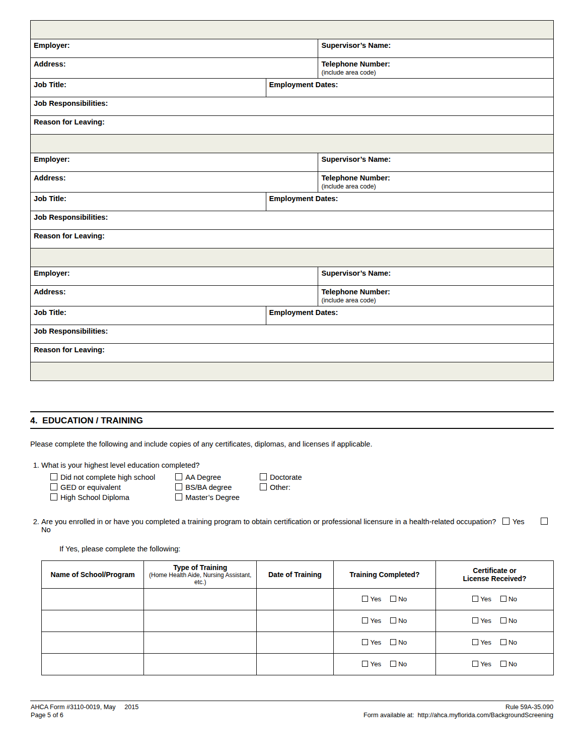| Employer: | Supervisor’s Name: |
| Address: | Telephone Number: (include area code) |
| Job Title: | Employment Dates: |
| Job Responsibilities: |
| Reason for Leaving: |
| Employer: | Supervisor’s Name: |
| Address: | Telephone Number: (include area code) |
| Job Title: | Employment Dates: |
| Job Responsibilities: |
| Reason for Leaving: |
| Employer: | Supervisor’s Name: |
| Address: | Telephone Number: (include area code) |
| Job Title: | Employment Dates: |
| Job Responsibilities: |
| Reason for Leaving: |
4. EDUCATION / TRAINING
Please complete the following and include copies of any certificates, diplomas, and licenses if applicable.
What is your highest level education completed?
| Did not complete high school | AA Degree | Doctorate |
| GED or equivalent | BS/BA degree | Other: |
| High School Diploma | Master’s Degree | |
Are you enrolled in or have you completed a training program to obtain certification or professional licensure in a health-related occupation? Yes No
If Yes, please complete the following:
| Name of School/Program | Type of Training (Home Health Aide, Nursing Assistant, etc.) | Date of Training | Training Completed? | Certificate or License Received? |
| --- | --- | --- | --- | --- |
| | | | Yes No | Yes No |
| | | | Yes No | Yes No |
| | | | Yes No | Yes No |
| | | | Yes No | Yes No |
| AHCA Form #3110-0019, May 2015 | Rule 59A-35.090 |
| Page 5 of 6 | Form available at: http://ahca.myflorida.com/BackgroundScreening |